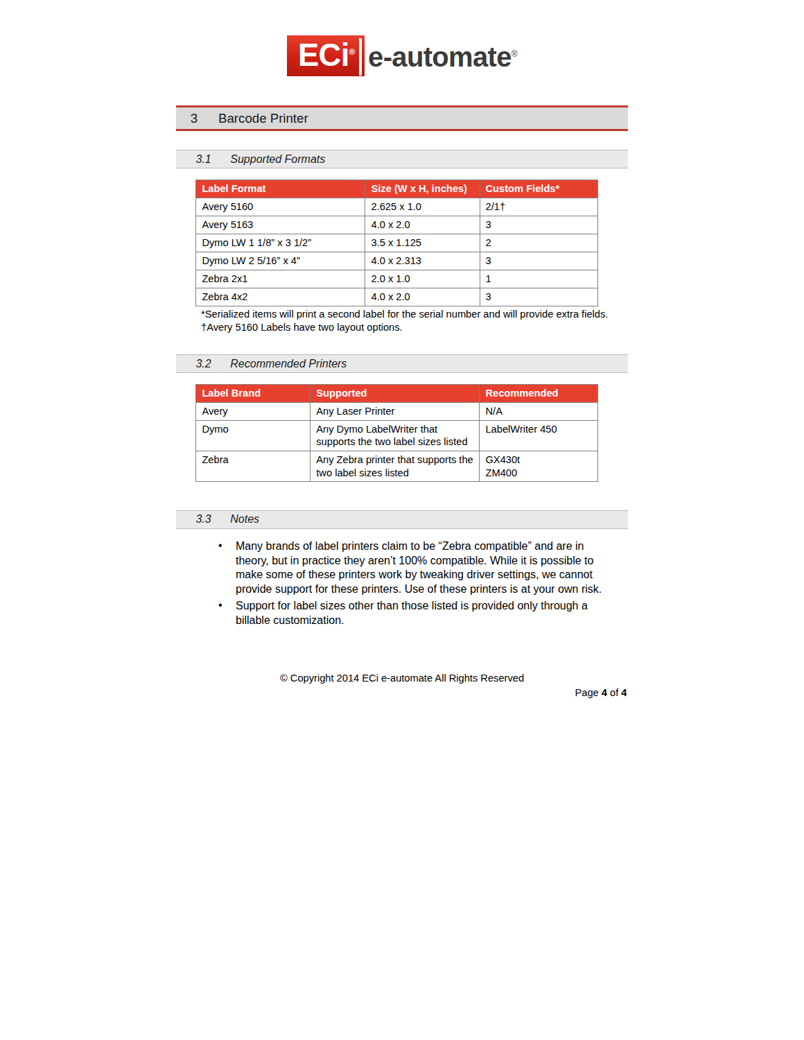ECi® e-automate®
3 Barcode Printer
3.1 Supported Formats
| Label Format | Size (W x H, inches) | Custom Fields* |
| --- | --- | --- |
| Avery 5160 | 2.625 x 1.0 | 2/1† |
| Avery 5163 | 4.0 x 2.0 | 3 |
| Dymo LW 1 1/8” x 3 1/2” | 3.5 x 1.125 | 2 |
| Dymo LW 2 5/16” x 4” | 4.0 x 2.313 | 3 |
| Zebra 2x1 | 2.0 x 1.0 | 1 |
| Zebra 4x2 | 4.0 x 2.0 | 3 |
*Serialized items will print a second label for the serial number and will provide extra fields.
†Avery 5160 Labels have two layout options.
3.2 Recommended Printers
| Label Brand | Supported | Recommended |
| --- | --- | --- |
| Avery | Any Laser Printer | N/A |
| Dymo | Any Dymo LabelWriter that supports the two label sizes listed | LabelWriter 450 |
| Zebra | Any Zebra printer that supports the two label sizes listed | GX430t ZM400 |
3.3 Notes
Many brands of label printers claim to be “Zebra compatible” and are in theory, but in practice they aren’t 100% compatible. While it is possible to make some of these printers work by tweaking driver settings, we cannot provide support for these printers. Use of these printers is at your own risk.
Support for label sizes other than those listed is provided only through a billable customization.
© Copyright 2014 ECi e-automate All Rights Reserved
Page 4 of 4